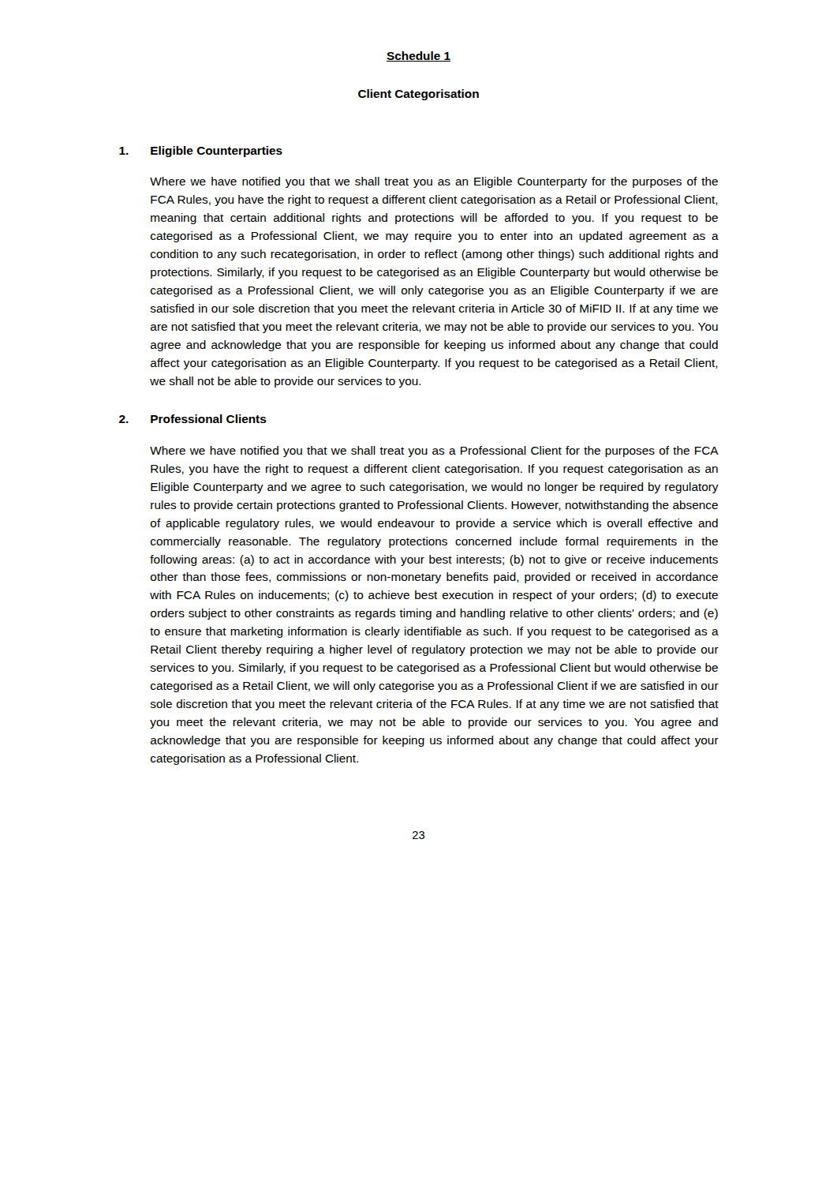Schedule 1
Client Categorisation
Eligible Counterparties
Where we have notified you that we shall treat you as an Eligible Counterparty for the purposes of the FCA Rules, you have the right to request a different client categorisation as a Retail or Professional Client, meaning that certain additional rights and protections will be afforded to you. If you request to be categorised as a Professional Client, we may require you to enter into an updated agreement as a condition to any such recategorisation, in order to reflect (among other things) such additional rights and protections. Similarly, if you request to be categorised as an Eligible Counterparty but would otherwise be categorised as a Professional Client, we will only categorise you as an Eligible Counterparty if we are satisfied in our sole discretion that you meet the relevant criteria in Article 30 of MiFID II. If at any time we are not satisfied that you meet the relevant criteria, we may not be able to provide our services to you. You agree and acknowledge that you are responsible for keeping us informed about any change that could affect your categorisation as an Eligible Counterparty. If you request to be categorised as a Retail Client, we shall not be able to provide our services to you.
Professional Clients
Where we have notified you that we shall treat you as a Professional Client for the purposes of the FCA Rules, you have the right to request a different client categorisation. If you request categorisation as an Eligible Counterparty and we agree to such categorisation, we would no longer be required by regulatory rules to provide certain protections granted to Professional Clients. However, notwithstanding the absence of applicable regulatory rules, we would endeavour to provide a service which is overall effective and commercially reasonable. The regulatory protections concerned include formal requirements in the following areas: (a) to act in accordance with your best interests; (b) not to give or receive inducements other than those fees, commissions or non-monetary benefits paid, provided or received in accordance with FCA Rules on inducements; (c) to achieve best execution in respect of your orders; (d) to execute orders subject to other constraints as regards timing and handling relative to other clients' orders; and (e) to ensure that marketing information is clearly identifiable as such. If you request to be categorised as a Retail Client thereby requiring a higher level of regulatory protection we may not be able to provide our services to you. Similarly, if you request to be categorised as a Professional Client but would otherwise be categorised as a Retail Client, we will only categorise you as a Professional Client if we are satisfied in our sole discretion that you meet the relevant criteria of the FCA Rules. If at any time we are not satisfied that you meet the relevant criteria, we may not be able to provide our services to you. You agree and acknowledge that you are responsible for keeping us informed about any change that could affect your categorisation as a Professional Client.
23